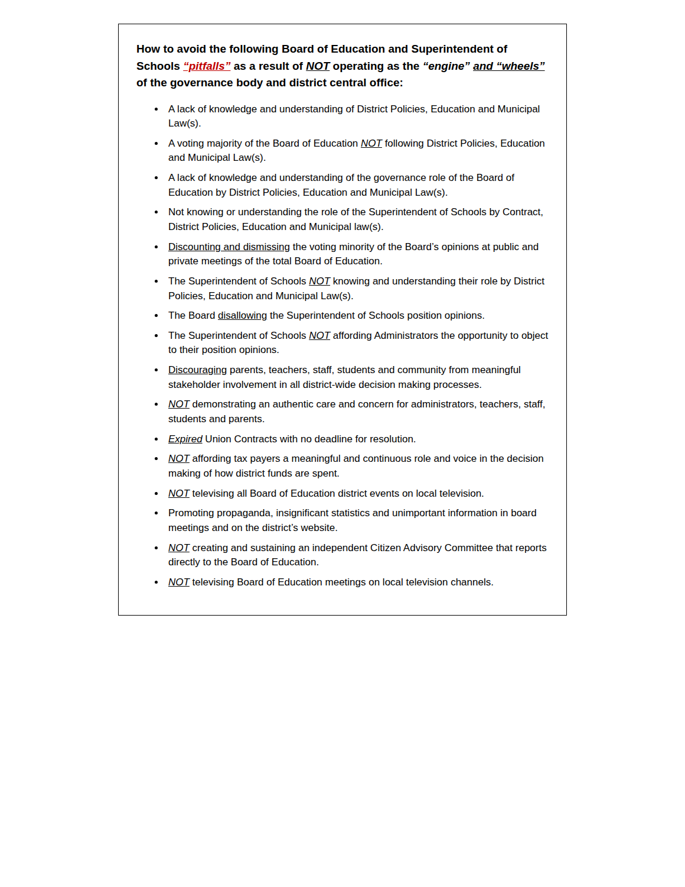How to avoid the following Board of Education and Superintendent of Schools “pitfalls” as a result of NOT operating as the “engine” and “wheels” of the governance body and district central office:
A lack of knowledge and understanding of District Policies, Education and Municipal Law(s).
A voting majority of the Board of Education NOT following District Policies, Education and Municipal Law(s).
A lack of knowledge and understanding of the governance role of the Board of Education by District Policies, Education and Municipal Law(s).
Not knowing or understanding the role of the Superintendent of Schools by Contract, District Policies, Education and Municipal law(s).
Discounting and dismissing the voting minority of the Board’s opinions at public and private meetings of the total Board of Education.
The Superintendent of Schools NOT knowing and understanding their role by District Policies, Education and Municipal Law(s).
The Board disallowing the Superintendent of Schools position opinions.
The Superintendent of Schools NOT affording Administrators the opportunity to object to their position opinions.
Discouraging parents, teachers, staff, students and community from meaningful stakeholder involvement in all district-wide decision making processes.
NOT demonstrating an authentic care and concern for administrators, teachers, staff, students and parents.
Expired Union Contracts with no deadline for resolution.
NOT affording tax payers a meaningful and continuous role and voice in the decision making of how district funds are spent.
NOT televising all Board of Education district events on local television.
Promoting propaganda, insignificant statistics and unimportant information in board meetings and on the district’s website.
NOT creating and sustaining an independent Citizen Advisory Committee that reports directly to the Board of Education.
NOT televising Board of Education meetings on local television channels.